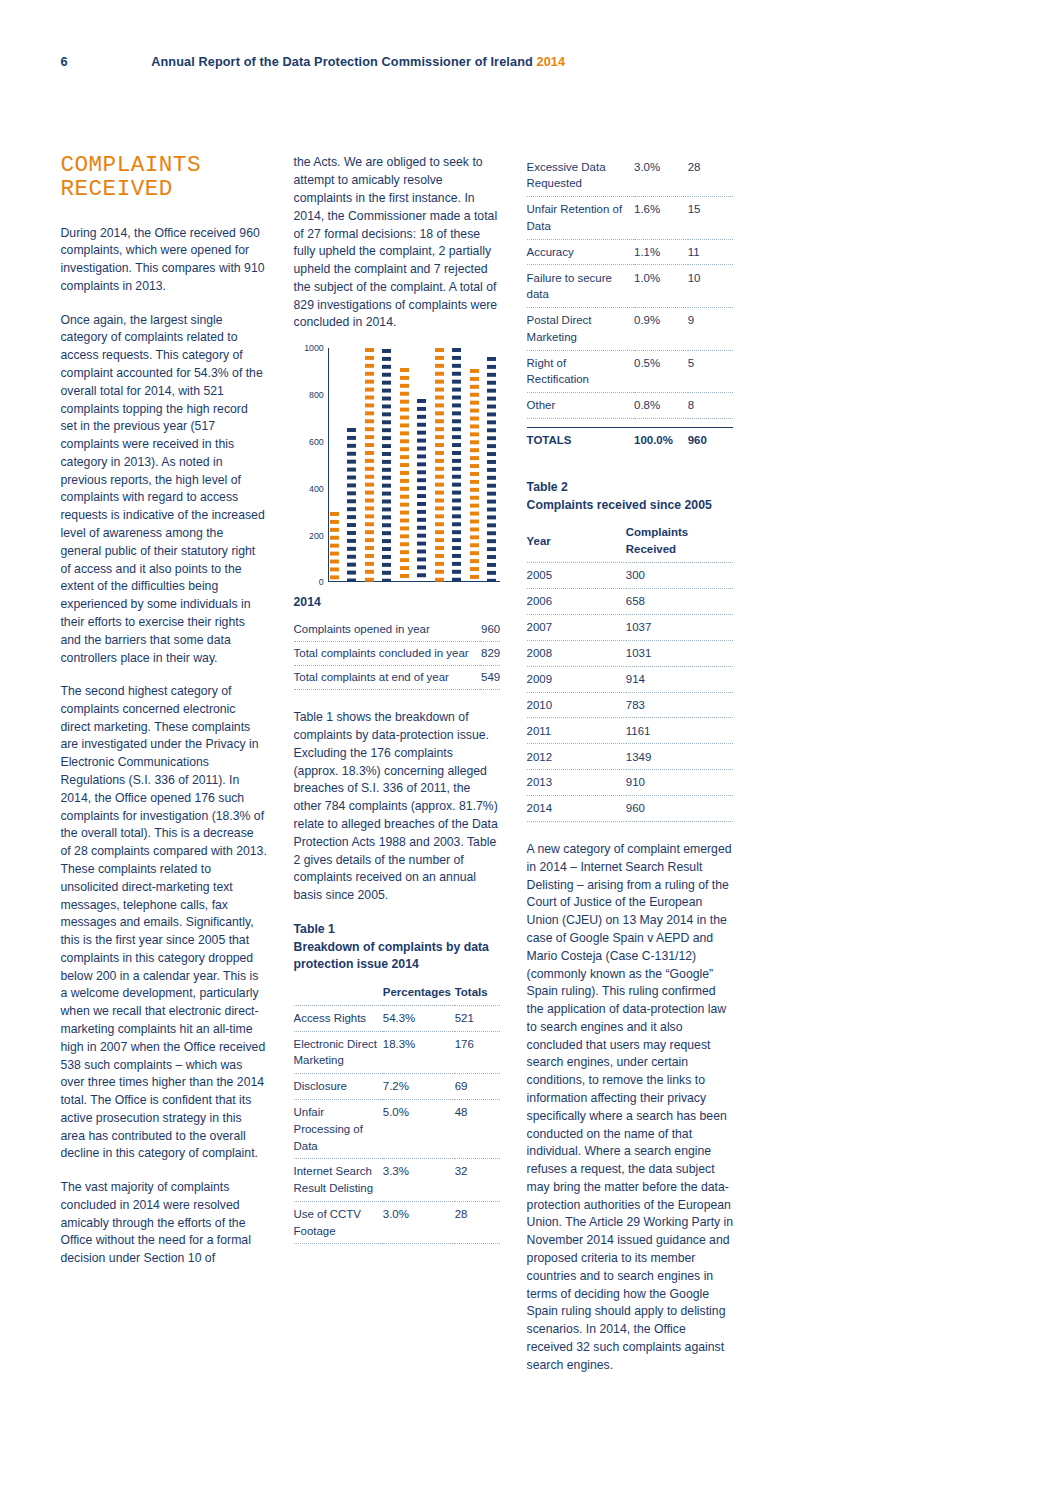6
Annual Report of the Data Protection Commissioner of Ireland 2014
Complaints
Received
During 2014, the Office received 960 complaints, which were opened for investigation. This compares with 910 complaints in 2013.
Once again, the largest single category of complaints related to access requests. This category of complaint accounted for 54.3% of the overall total for 2014, with 521 complaints topping the high record set in the previous year (517 complaints were received in this category in 2013). As noted in previous reports, the high level of complaints with regard to access requests is indicative of the increased level of awareness among the general public of their statutory right of access and it also points to the extent of the difficulties being experienced by some individuals in their efforts to exercise their rights and the barriers that some data controllers place in their way.
The second highest category of complaints concerned electronic direct marketing. These complaints are investigated under the Privacy in Electronic Communications Regulations (S.I. 336 of 2011). In 2014, the Office opened 176 such complaints for investigation (18.3% of the overall total). This is a decrease of 28 complaints compared with 2013. These complaints related to unsolicited direct-marketing text messages, telephone calls, fax messages and emails. Significantly, this is the first year since 2005 that complaints in this category dropped below 200 in a calendar year. This is a welcome development, particularly when we recall that electronic direct-marketing complaints hit an all-time high in 2007 when the Office received 538 such complaints – which was over three times higher than the 2014 total. The Office is confident that its active prosecution strategy in this area has contributed to the overall decline in this category of complaint.
The vast majority of complaints concluded in 2014 were resolved amicably through the efforts of the Office without the need for a formal decision under Section 10 of
the Acts. We are obliged to seek to attempt to amicably resolve complaints in the first instance. In 2014, the Commissioner made a total of 27 formal decisions: 18 of these fully upheld the complaint, 2 partially upheld the complaint and 7 rejected the subject of the complaint. A total of 829 investigations of complaints were concluded in 2014.
1000
800
600
400
200
0
2014
| Complaints opened in year | 960 |
| Total complaints concluded in year | 829 |
| Total complaints at end of year | 549 |
Table 1 shows the breakdown of complaints by data-protection issue. Excluding the 176 complaints (approx. 18.3%) concerning alleged breaches of S.I. 336 of 2011, the other 784 complaints (approx. 81.7%) relate to alleged breaches of the Data Protection Acts 1988 and 2003. Table 2 gives details of the number of complaints received on an annual basis since 2005.
Table 1
Breakdown of complaints by data protection issue 2014
| | Percentages | Totals |
| --- | --- | --- |
| Access Rights | 54.3% | 521 |
| Electronic Direct Marketing | 18.3% | 176 |
| Disclosure | 7.2% | 69 |
| Unfair Processing of Data | 5.0% | 48 |
| Internet Search Result Delisting | 3.3% | 32 |
| Use of CCTV Footage | 3.0% | 28 |
| Excessive Data Requested | 3.0% | 28 |
| Unfair Retention of Data | 1.6% | 15 |
| Accuracy | 1.1% | 11 |
| Failure to secure data | 1.0% | 10 |
| Postal Direct Marketing | 0.9% | 9 |
| Right of Rectification | 0.5% | 5 |
| Other | 0.8% | 8 |
| TOTALS | 100.0% | 960 |
Table 2
Complaints received since 2005
| Year | Complaints Received |
| --- | --- |
| 2005 | 300 |
| 2006 | 658 |
| 2007 | 1037 |
| 2008 | 1031 |
| 2009 | 914 |
| 2010 | 783 |
| 2011 | 1161 |
| 2012 | 1349 |
| 2013 | 910 |
| 2014 | 960 |
A new category of complaint emerged in 2014 – Internet Search Result Delisting – arising from a ruling of the Court of Justice of the European Union (CJEU) on 13 May 2014 in the case of Google Spain v AEPD and Mario Costeja (Case C-131/12) (commonly known as the “Google” Spain ruling). This ruling confirmed the application of data-protection law to search engines and it also concluded that users may request search engines, under certain conditions, to remove the links to information affecting their privacy specifically where a search has been conducted on the name of that individual. Where a search engine refuses a request, the data subject may bring the matter before the data-protection authorities of the European Union. The Article 29 Working Party in November 2014 issued guidance and proposed criteria to its member countries and to search engines in terms of deciding how the Google Spain ruling should apply to delisting scenarios. In 2014, the Office received 32 such complaints against search engines.